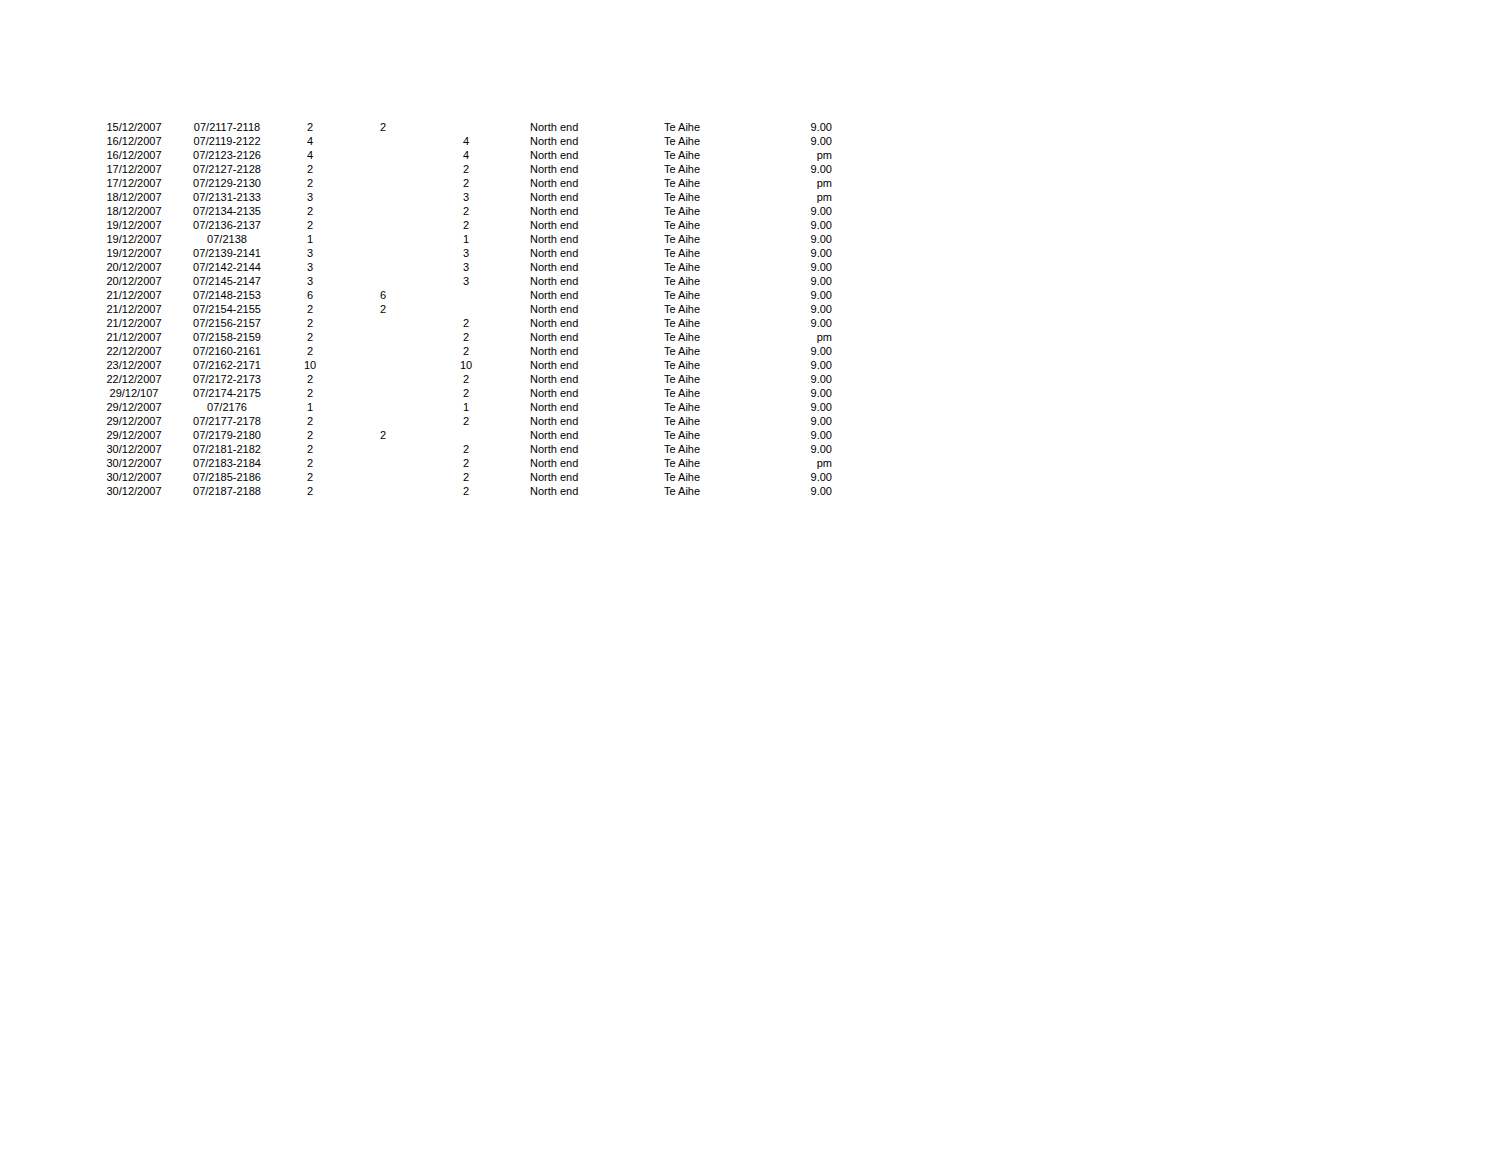| 15/12/2007 | 07/2117-2118 | 2 | 2 | | North end | Te Aihe | 9.00 |
| 16/12/2007 | 07/2119-2122 | 4 | | 4 | North end | Te Aihe | 9.00 |
| 16/12/2007 | 07/2123-2126 | 4 | | 4 | North end | Te Aihe | pm |
| 17/12/2007 | 07/2127-2128 | 2 | | 2 | North end | Te Aihe | 9.00 |
| 17/12/2007 | 07/2129-2130 | 2 | | 2 | North end | Te Aihe | pm |
| 18/12/2007 | 07/2131-2133 | 3 | | 3 | North end | Te Aihe | pm |
| 18/12/2007 | 07/2134-2135 | 2 | | 2 | North end | Te Aihe | 9.00 |
| 19/12/2007 | 07/2136-2137 | 2 | | 2 | North end | Te Aihe | 9.00 |
| 19/12/2007 | 07/2138 | 1 | | 1 | North end | Te Aihe | 9.00 |
| 19/12/2007 | 07/2139-2141 | 3 | | 3 | North end | Te Aihe | 9.00 |
| 20/12/2007 | 07/2142-2144 | 3 | | 3 | North end | Te Aihe | 9.00 |
| 20/12/2007 | 07/2145-2147 | 3 | | 3 | North end | Te Aihe | 9.00 |
| 21/12/2007 | 07/2148-2153 | 6 | 6 | | North end | Te Aihe | 9.00 |
| 21/12/2007 | 07/2154-2155 | 2 | 2 | | North end | Te Aihe | 9.00 |
| 21/12/2007 | 07/2156-2157 | 2 | | 2 | North end | Te Aihe | 9.00 |
| 21/12/2007 | 07/2158-2159 | 2 | | 2 | North end | Te Aihe | pm |
| 22/12/2007 | 07/2160-2161 | 2 | | 2 | North end | Te Aihe | 9.00 |
| 23/12/2007 | 07/2162-2171 | 10 | | 10 | North end | Te Aihe | 9.00 |
| 22/12/2007 | 07/2172-2173 | 2 | | 2 | North end | Te Aihe | 9.00 |
| 29/12/107 | 07/2174-2175 | 2 | | 2 | North end | Te Aihe | 9.00 |
| 29/12/2007 | 07/2176 | 1 | | 1 | North end | Te Aihe | 9.00 |
| 29/12/2007 | 07/2177-2178 | 2 | | 2 | North end | Te Aihe | 9.00 |
| 29/12/2007 | 07/2179-2180 | 2 | 2 | | North end | Te Aihe | 9.00 |
| 30/12/2007 | 07/2181-2182 | 2 | | 2 | North end | Te Aihe | 9.00 |
| 30/12/2007 | 07/2183-2184 | 2 | | 2 | North end | Te Aihe | pm |
| 30/12/2007 | 07/2185-2186 | 2 | | 2 | North end | Te Aihe | 9.00 |
| 30/12/2007 | 07/2187-2188 | 2 | | 2 | North end | Te Aihe | 9.00 |